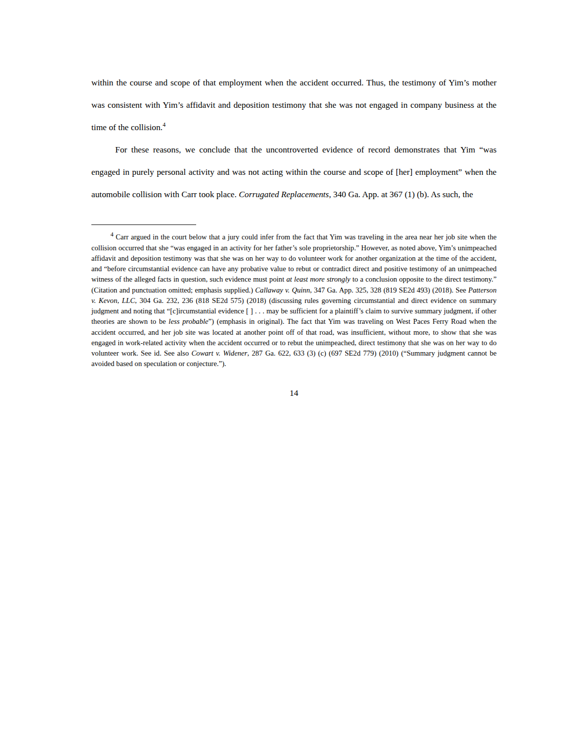within the course and scope of that employment when the accident occurred. Thus, the testimony of Yim’s mother was consistent with Yim’s affidavit and deposition testimony that she was not engaged in company business at the time of the collision.4
For these reasons, we conclude that the uncontroverted evidence of record demonstrates that Yim “was engaged in purely personal activity and was not acting within the course and scope of [her] employment” when the automobile collision with Carr took place. Corrugated Replacements, 340 Ga. App. at 367 (1) (b). As such, the
4 Carr argued in the court below that a jury could infer from the fact that Yim was traveling in the area near her job site when the collision occurred that she “was engaged in an activity for her father’s sole proprietorship.” However, as noted above, Yim’s unimpeached affidavit and deposition testimony was that she was on her way to do volunteer work for another organization at the time of the accident, and “before circumstantial evidence can have any probative value to rebut or contradict direct and positive testimony of an unimpeached witness of the alleged facts in question, such evidence must point at least more strongly to a conclusion opposite to the direct testimony.” (Citation and punctuation omitted; emphasis supplied.) Callaway v. Quinn, 347 Ga. App. 325, 328 (819 SE2d 493) (2018). See Patterson v. Kevon, LLC, 304 Ga. 232, 236 (818 SE2d 575) (2018) (discussing rules governing circumstantial and direct evidence on summary judgment and noting that “[c]ircumstantial evidence [ ] . . . may be sufficient for a plaintiff’s claim to survive summary judgment, if other theories are shown to be less probable”) (emphasis in original). The fact that Yim was traveling on West Paces Ferry Road when the accident occurred, and her job site was located at another point off of that road, was insufficient, without more, to show that she was engaged in work-related activity when the accident occurred or to rebut the unimpeached, direct testimony that she was on her way to do volunteer work. See id. See also Cowart v. Widener, 287 Ga. 622, 633 (3) (c) (697 SE2d 779) (2010) (“Summary judgment cannot be avoided based on speculation or conjecture.”).
14